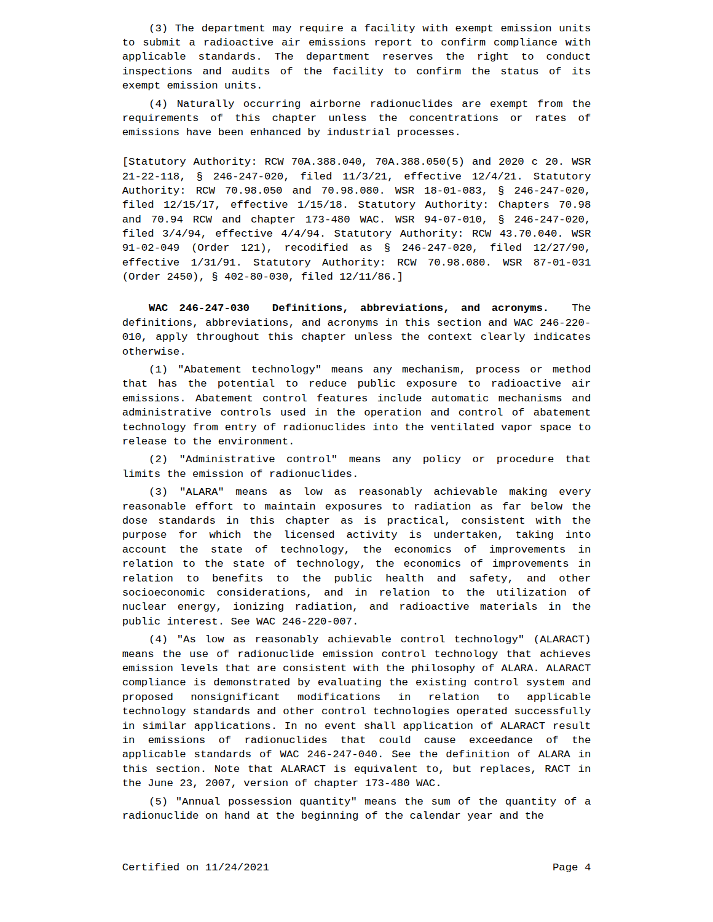(3) The department may require a facility with exempt emission units to submit a radioactive air emissions report to confirm compliance with applicable standards. The department reserves the right to conduct inspections and audits of the facility to confirm the status of its exempt emission units.
(4) Naturally occurring airborne radionuclides are exempt from the requirements of this chapter unless the concentrations or rates of emissions have been enhanced by industrial processes.
[Statutory Authority: RCW 70A.388.040, 70A.388.050(5) and 2020 c 20. WSR 21-22-118, § 246-247-020, filed 11/3/21, effective 12/4/21. Statutory Authority: RCW 70.98.050 and 70.98.080. WSR 18-01-083, § 246-247-020, filed 12/15/17, effective 1/15/18. Statutory Authority: Chapters 70.98 and 70.94 RCW and chapter 173-480 WAC. WSR 94-07-010, § 246-247-020, filed 3/4/94, effective 4/4/94. Statutory Authority: RCW 43.70.040. WSR 91-02-049 (Order 121), recodified as § 246-247-020, filed 12/27/90, effective 1/31/91. Statutory Authority: RCW 70.98.080. WSR 87-01-031 (Order 2450), § 402-80-030, filed 12/11/86.]
WAC 246-247-030 Definitions, abbreviations, and acronyms. The definitions, abbreviations, and acronyms in this section and WAC 246-220-010, apply throughout this chapter unless the context clearly indicates otherwise.
(1) "Abatement technology" means any mechanism, process or method that has the potential to reduce public exposure to radioactive air emissions. Abatement control features include automatic mechanisms and administrative controls used in the operation and control of abatement technology from entry of radionuclides into the ventilated vapor space to release to the environment.
(2) "Administrative control" means any policy or procedure that limits the emission of radionuclides.
(3) "ALARA" means as low as reasonably achievable making every reasonable effort to maintain exposures to radiation as far below the dose standards in this chapter as is practical, consistent with the purpose for which the licensed activity is undertaken, taking into account the state of technology, the economics of improvements in relation to the state of technology, the economics of improvements in relation to benefits to the public health and safety, and other socioeconomic considerations, and in relation to the utilization of nuclear energy, ionizing radiation, and radioactive materials in the public interest. See WAC 246-220-007.
(4) "As low as reasonably achievable control technology" (ALARACT) means the use of radionuclide emission control technology that achieves emission levels that are consistent with the philosophy of ALARA. ALARACT compliance is demonstrated by evaluating the existing control system and proposed nonsignificant modifications in relation to applicable technology standards and other control technologies operated successfully in similar applications. In no event shall application of ALARACT result in emissions of radionuclides that could cause exceedance of the applicable standards of WAC 246-247-040. See the definition of ALARA in this section. Note that ALARACT is equivalent to, but replaces, RACT in the June 23, 2007, version of chapter 173-480 WAC.
(5) "Annual possession quantity" means the sum of the quantity of a radionuclide on hand at the beginning of the calendar year and the
Certified on 11/24/2021 Page 4